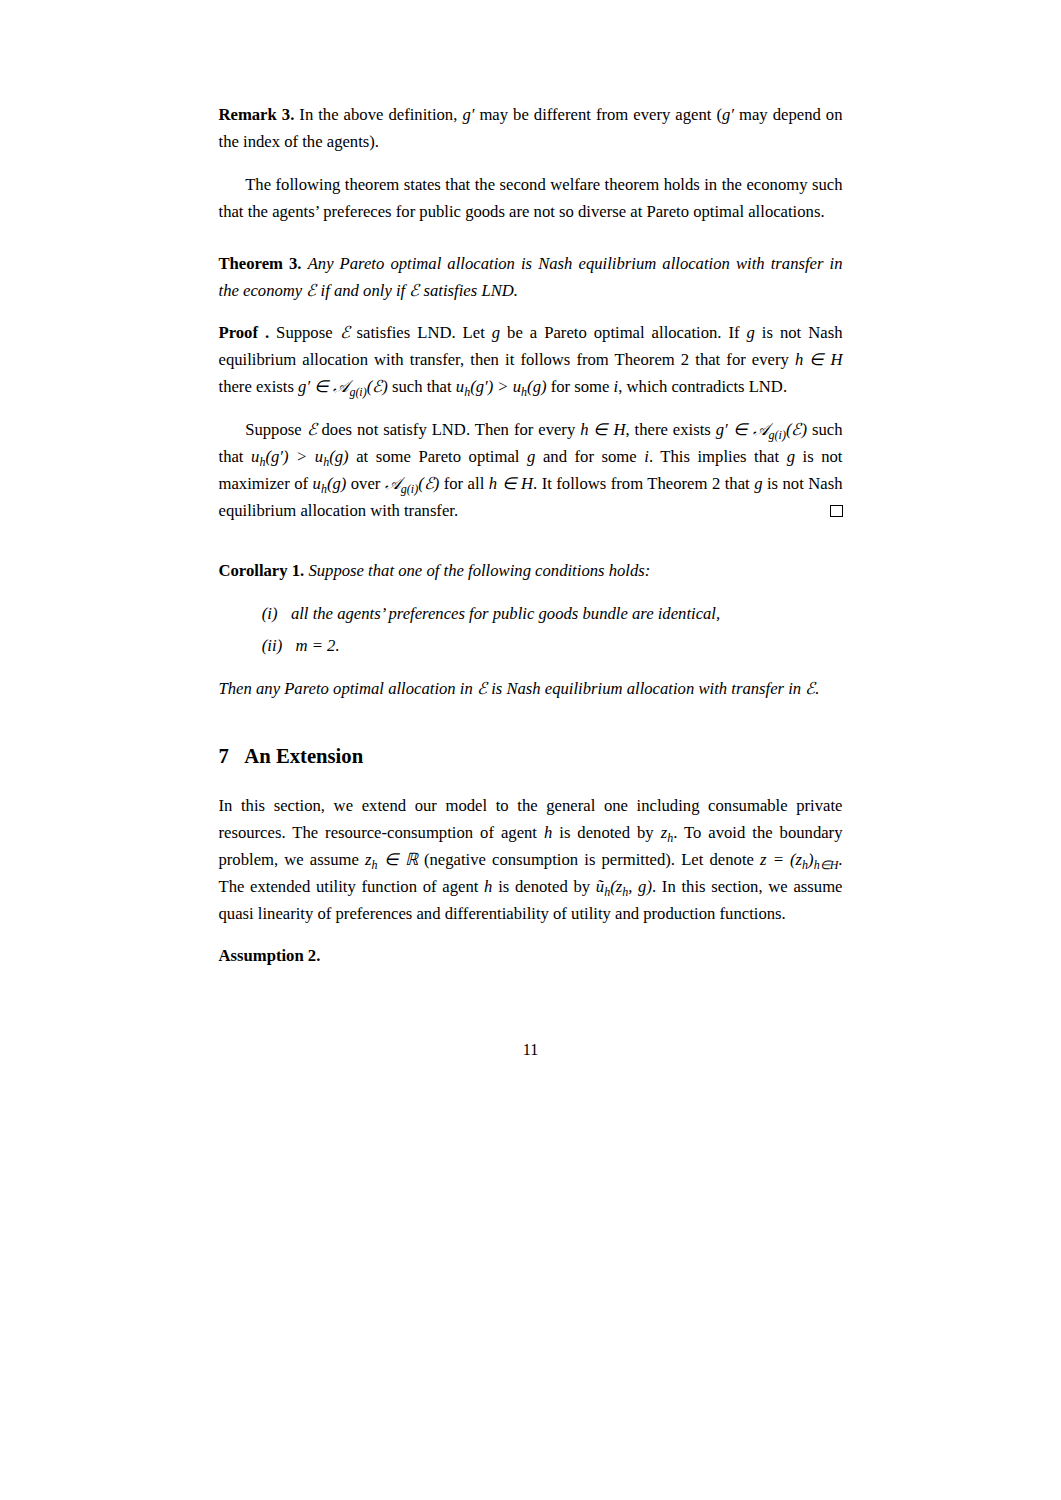Remark 3. In the above definition, g′ may be different from every agent (g′ may depend on the index of the agents).
The following theorem states that the second welfare theorem holds in the economy such that the agents’ prefereces for public goods are not so diverse at Pareto optimal allocations.
Theorem 3. Any Pareto optimal allocation is Nash equilibrium allocation with transfer in the economy ℰ if and only if ℰ satisfies LND.
Proof . Suppose ℰ satisfies LND. Let g be a Pareto optimal allocation. If g is not Nash equilibrium allocation with transfer, then it follows from Theorem 2 that for every h ∈ H there exists g′ ∈ 𝒜g(i)(ℰ) such that uh(g′) > uh(g) for some i, which contradicts LND.
Suppose ℰ does not satisfy LND. Then for every h ∈ H, there exists g′ ∈ 𝒜g(i)(ℰ) such that uh(g′) > uh(g) at some Pareto optimal g and for some i. This implies that g is not maximizer of uh(g) over 𝒜g(i)(ℰ) for all h ∈ H. It follows from Theorem 2 that g is not Nash equilibrium allocation with transfer.
Corollary 1. Suppose that one of the following conditions holds:
(i) all the agents’ preferences for public goods bundle are identical,
(ii) m = 2.
Then any Pareto optimal allocation in ℰ is Nash equilibrium allocation with transfer in ℰ.
7 An Extension
In this section, we extend our model to the general one including consumable private resources. The resource-consumption of agent h is denoted by zh. To avoid the boundary problem, we assume zh ∈ ℝ (negative consumption is permitted). Let denote z = (zh)h∈H. The extended utility function of agent h is denoted by ũh(zh, g). In this section, we assume quasi linearity of preferences and differentiability of utility and production functions.
Assumption 2.
11